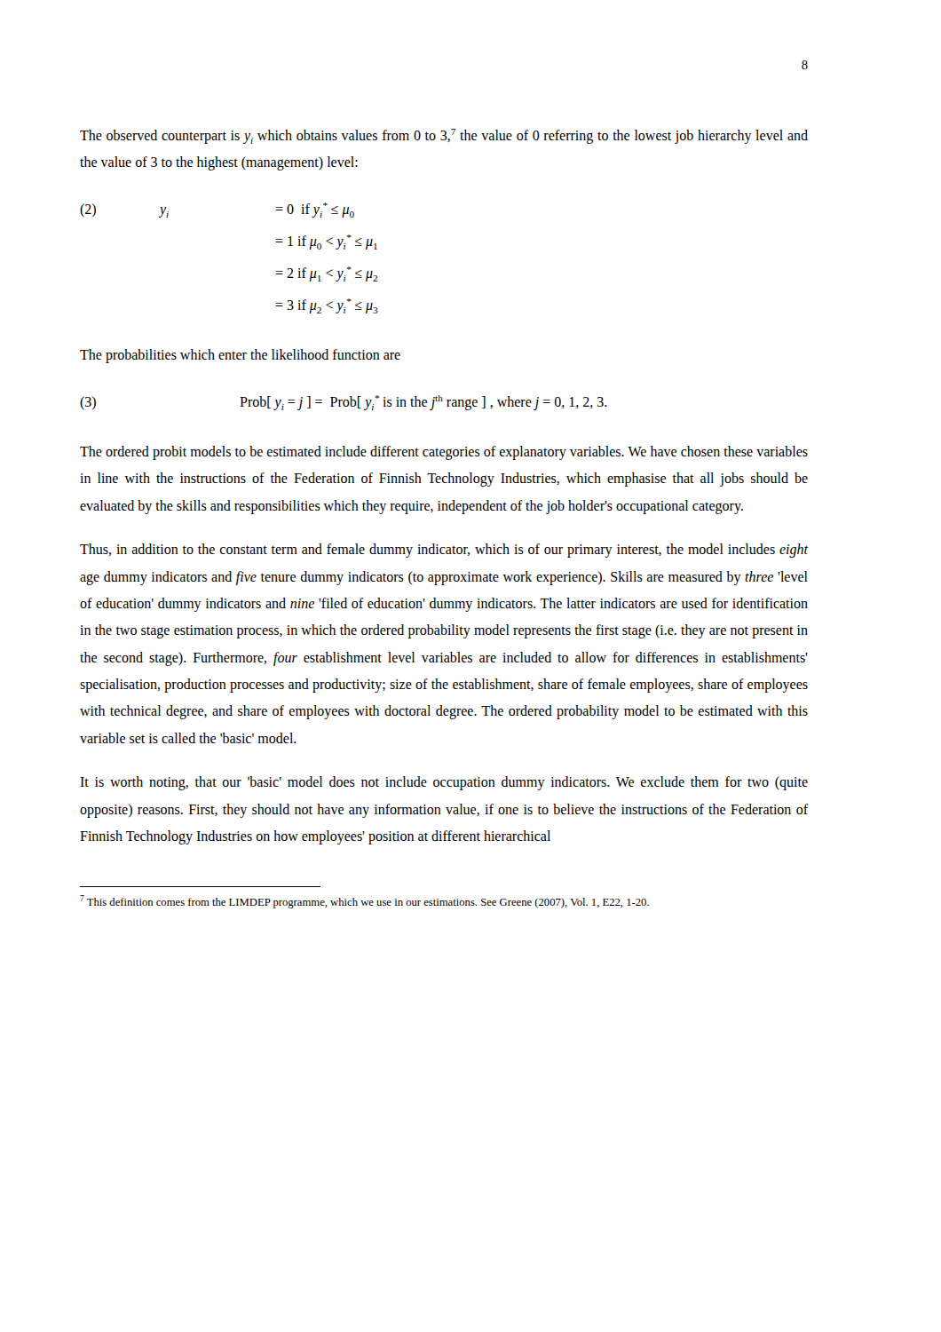8
The observed counterpart is yi which obtains values from 0 to 3,7 the value of 0 referring to the lowest job hierarchy level and the value of 3 to the highest (management) level:
(2) yi = 0 if yi* ≤ μ0
= 1 if μ0 < yi* ≤ μ1
= 2 if μ1 < yi* ≤ μ2
= 3 if μ2 < yi* ≤ μ3
The probabilities which enter the likelihood function are
(3) Prob[ yi = j ] = Prob[ yi* is in the jth range ] , where j = 0, 1, 2, 3.
The ordered probit models to be estimated include different categories of explanatory variables. We have chosen these variables in line with the instructions of the Federation of Finnish Technology Industries, which emphasise that all jobs should be evaluated by the skills and responsibilities which they require, independent of the job holder's occupational category.
Thus, in addition to the constant term and female dummy indicator, which is of our primary interest, the model includes eight age dummy indicators and five tenure dummy indicators (to approximate work experience). Skills are measured by three 'level of education' dummy indicators and nine 'filed of education' dummy indicators. The latter indicators are used for identification in the two stage estimation process, in which the ordered probability model represents the first stage (i.e. they are not present in the second stage). Furthermore, four establishment level variables are included to allow for differences in establishments' specialisation, production processes and productivity; size of the establishment, share of female employees, share of employees with technical degree, and share of employees with doctoral degree. The ordered probability model to be estimated with this variable set is called the 'basic' model.
It is worth noting, that our 'basic' model does not include occupation dummy indicators. We exclude them for two (quite opposite) reasons. First, they should not have any information value, if one is to believe the instructions of the Federation of Finnish Technology Industries on how employees' position at different hierarchical
7 This definition comes from the LIMDEP programme, which we use in our estimations. See Greene (2007), Vol. 1, E22, 1-20.